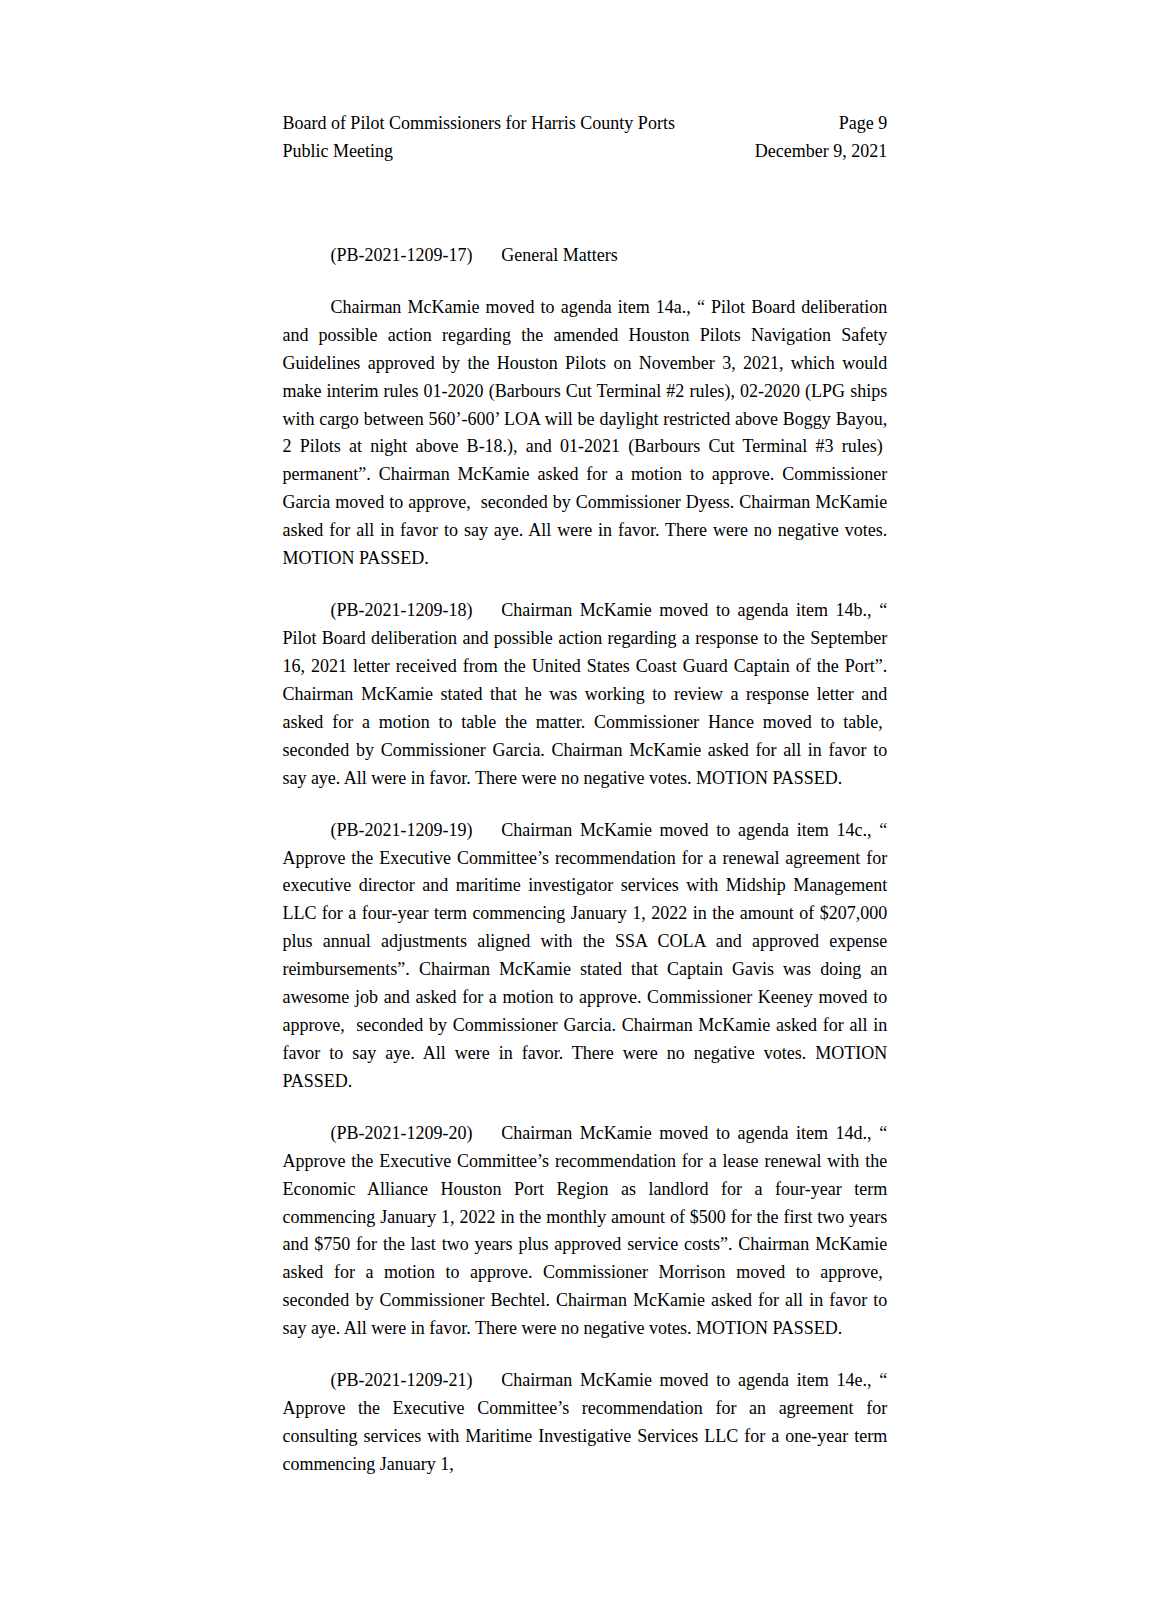Board of Pilot Commissioners for Harris County Ports Page 9
Public Meeting December 9, 2021
(PB-2021-1209-17) General Matters
Chairman McKamie moved to agenda item 14a., “ Pilot Board deliberation and possible action regarding the amended Houston Pilots Navigation Safety Guidelines approved by the Houston Pilots on November 3, 2021, which would make interim rules 01-2020 (Barbours Cut Terminal #2 rules), 02-2020 (LPG ships with cargo between 560’-600’ LOA will be daylight restricted above Boggy Bayou, 2 Pilots at night above B-18.), and 01-2021 (Barbours Cut Terminal #3 rules) permanent”. Chairman McKamie asked for a motion to approve. Commissioner Garcia moved to approve, seconded by Commissioner Dyess. Chairman McKamie asked for all in favor to say aye. All were in favor. There were no negative votes. MOTION PASSED.
(PB-2021-1209-18) Chairman McKamie moved to agenda item 14b., “ Pilot Board deliberation and possible action regarding a response to the September 16, 2021 letter received from the United States Coast Guard Captain of the Port”. Chairman McKamie stated that he was working to review a response letter and asked for a motion to table the matter. Commissioner Hance moved to table, seconded by Commissioner Garcia. Chairman McKamie asked for all in favor to say aye. All were in favor. There were no negative votes. MOTION PASSED.
(PB-2021-1209-19) Chairman McKamie moved to agenda item 14c., “ Approve the Executive Committee’s recommendation for a renewal agreement for executive director and maritime investigator services with Midship Management LLC for a four-year term commencing January 1, 2022 in the amount of $207,000 plus annual adjustments aligned with the SSA COLA and approved expense reimbursements”. Chairman McKamie stated that Captain Gavis was doing an awesome job and asked for a motion to approve. Commissioner Keeney moved to approve, seconded by Commissioner Garcia. Chairman McKamie asked for all in favor to say aye. All were in favor. There were no negative votes. MOTION PASSED.
(PB-2021-1209-20) Chairman McKamie moved to agenda item 14d., “ Approve the Executive Committee’s recommendation for a lease renewal with the Economic Alliance Houston Port Region as landlord for a four-year term commencing January 1, 2022 in the monthly amount of $500 for the first two years and $750 for the last two years plus approved service costs”. Chairman McKamie asked for a motion to approve. Commissioner Morrison moved to approve, seconded by Commissioner Bechtel. Chairman McKamie asked for all in favor to say aye. All were in favor. There were no negative votes. MOTION PASSED.
(PB-2021-1209-21) Chairman McKamie moved to agenda item 14e., “ Approve the Executive Committee’s recommendation for an agreement for consulting services with Maritime Investigative Services LLC for a one-year term commencing January 1,